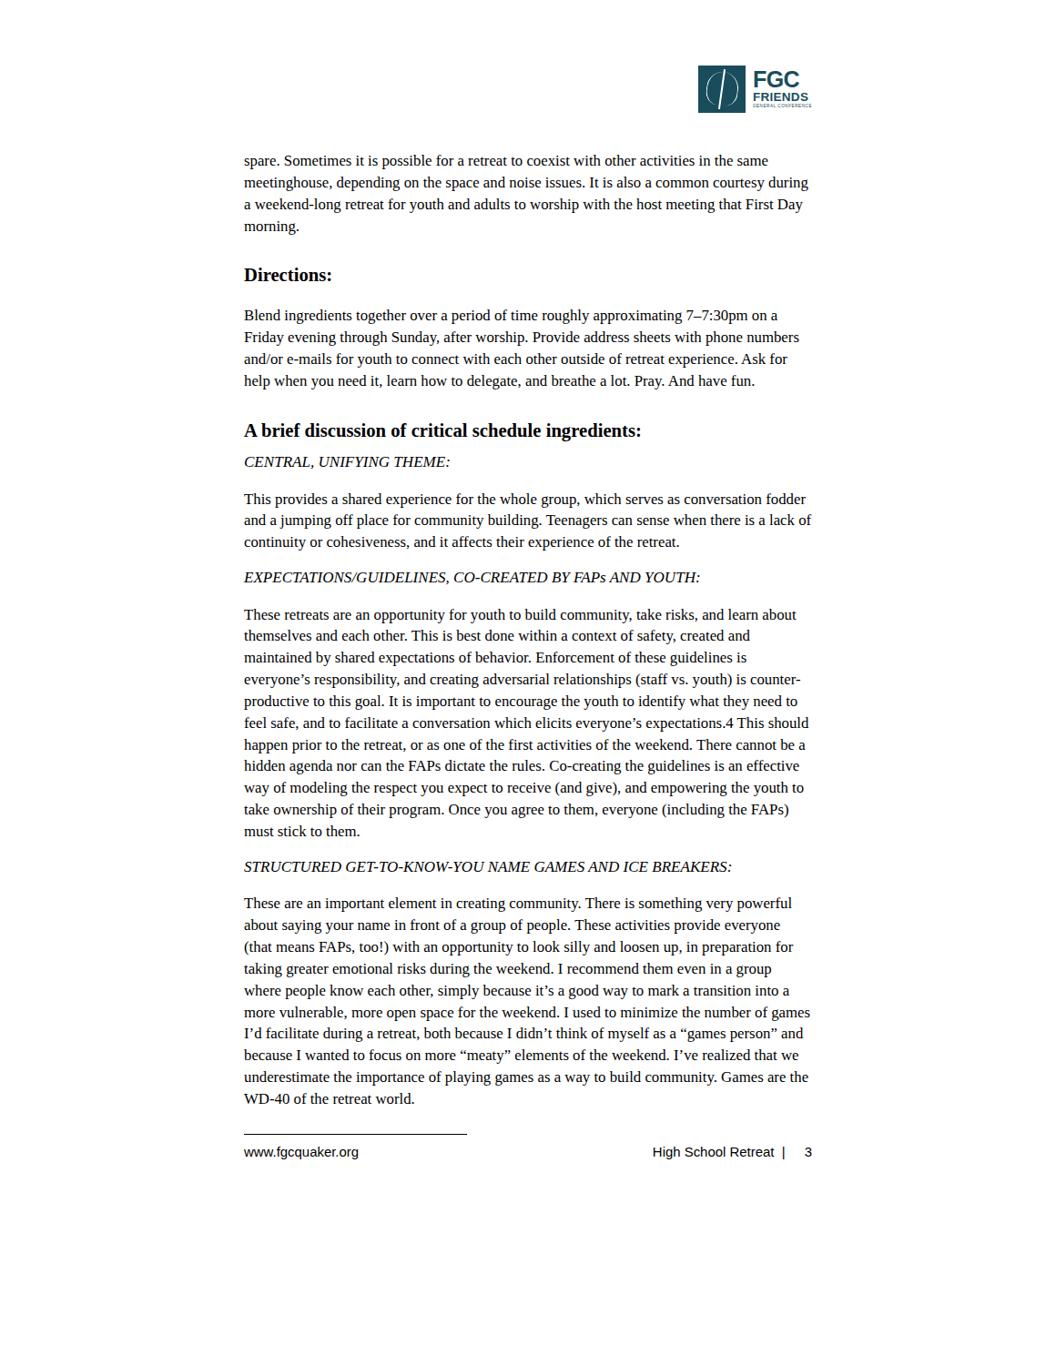FGC FRIENDS GENERAL CONFERENCE
spare. Sometimes it is possible for a retreat to coexist with other activities in the same meetinghouse, depending on the space and noise issues. It is also a common courtesy during a weekend-long retreat for youth and adults to worship with the host meeting that First Day morning.
Directions:
Blend ingredients together over a period of time roughly approximating 7–7:30pm on a Friday evening through Sunday, after worship. Provide address sheets with phone numbers and/or e-mails for youth to connect with each other outside of retreat experience. Ask for help when you need it, learn how to delegate, and breathe a lot. Pray. And have fun.
A brief discussion of critical schedule ingredients:
CENTRAL, UNIFYING THEME:
This provides a shared experience for the whole group, which serves as conversation fodder and a jumping off place for community building. Teenagers can sense when there is a lack of continuity or cohesiveness, and it affects their experience of the retreat.
EXPECTATIONS/GUIDELINES, CO-CREATED BY FAPs AND YOUTH:
These retreats are an opportunity for youth to build community, take risks, and learn about themselves and each other. This is best done within a context of safety, created and maintained by shared expectations of behavior. Enforcement of these guidelines is everyone’s responsibility, and creating adversarial relationships (staff vs. youth) is counter-productive to this goal. It is important to encourage the youth to identify what they need to feel safe, and to facilitate a conversation which elicits everyone’s expectations.4 This should happen prior to the retreat, or as one of the first activities of the weekend. There cannot be a hidden agenda nor can the FAPs dictate the rules. Co-creating the guidelines is an effective way of modeling the respect you expect to receive (and give), and empowering the youth to take ownership of their program. Once you agree to them, everyone (including the FAPs) must stick to them.
STRUCTURED GET-TO-KNOW-YOU NAME GAMES AND ICE BREAKERS:
These are an important element in creating community. There is something very powerful about saying your name in front of a group of people. These activities provide everyone (that means FAPs, too!) with an opportunity to look silly and loosen up, in preparation for taking greater emotional risks during the weekend. I recommend them even in a group where people know each other, simply because it’s a good way to mark a transition into a more vulnerable, more open space for the weekend. I used to minimize the number of games I’d facilitate during a retreat, both because I didn’t think of myself as a “games person” and because I wanted to focus on more “meaty” elements of the weekend. I’ve realized that we underestimate the importance of playing games as a way to build community. Games are the WD-40 of the retreat world.
www.fgcquaker.org High School Retreat |3